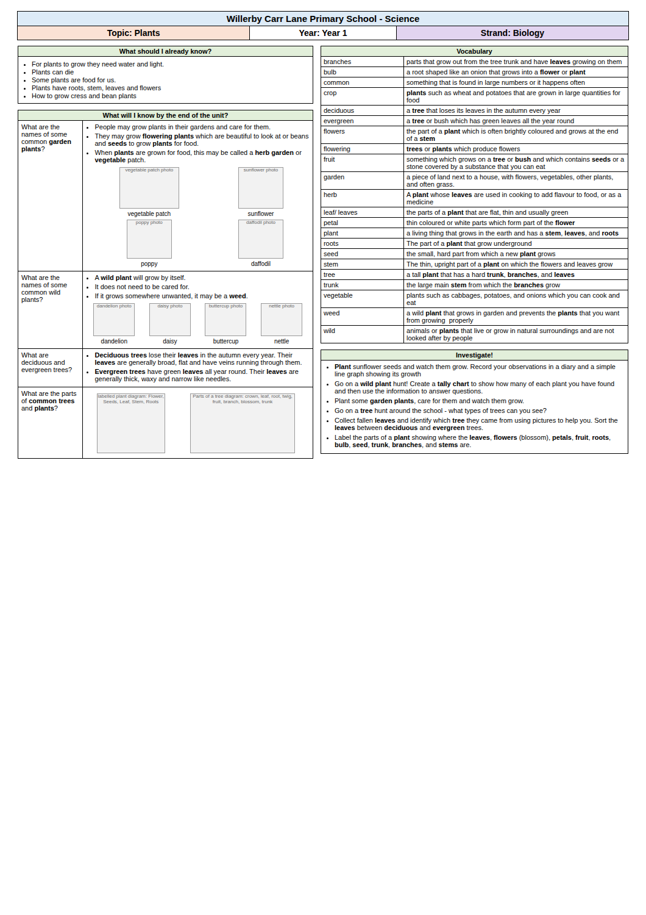| Willerby Carr Lane Primary School - Science |
| Topic: Plants | Year: Year 1 | Strand: Biology |
| / What should I already know? / / For plants to grow they need water and light. Plants can die Some plants are food for us. Plants have roots, stem, leaves and flowers How to grow cress and bean plants / / What will I know by the end of the unit? / / --- / / What are the names of some common garden plants ? / People may grow plants in their gardens and care for them. They may grow flowering plants which are beautiful to look at or beans and seeds to grow plants for food. When plants are grown for food, this may be called a herb garden or vegetable patch. / vegetable patch photo vegetable patch / sunflower photo sunflower / / poppy photo poppy / daffodil photo daffodil / / / What are the names of some common wild plants? / A wild plant will grow by itself. It does not need to be cared for. If it grows somewhere unwanted, it may be a weed . / dandelion photo dandelion / daisy photo daisy / buttercup photo buttercup / nettle photo nettle / / / What are deciduous and evergreen trees? / Deciduous trees lose their leaves in the autumn every year. Their leaves are generally broad, flat and have veins running through them. Evergreen trees have green leaves all year round. Their leaves are generally thick, waxy and narrow like needles. / / What are the parts of common trees and plants ? / / labelled plant diagram: Flower, Seeds, Leaf, Stem, Roots / Parts of a tree diagram: crown, leaf, root, twig, fruit, branch, blossom, trunk / / | / Vocabulary / / --- / / branches / parts that grow out from the tree trunk and have leaves growing on them / / bulb / a root shaped like an onion that grows into a flower or plant / / common / something that is found in large numbers or it happens often / / crop / plants such as wheat and potatoes that are grown in large quantities for food / / deciduous / a tree that loses its leaves in the autumn every year / / evergreen / a tree or bush which has green leaves all the year round / / flowers / the part of a plant which is often brightly coloured and grows at the end of a stem / / flowering / trees or plants which produce flowers / / fruit / something which grows on a tree or bush and which contains seeds or a stone covered by a substance that you can eat / / garden / a piece of land next to a house, with flowers, vegetables, other plants, and often grass. / / herb / A plant whose leaves are used in cooking to add flavour to food, or as a medicine / / leaf/ leaves / the parts of a plant that are flat, thin and usually green / / petal / thin coloured or white parts which form part of the flower / / plant / a living thing that grows in the earth and has a stem , leaves , and roots / / roots / The part of a plant that grow underground / / seed / the small, hard part from which a new plant grows / / stem / The thin, upright part of a plant on which the flowers and leaves grow / / tree / a tall plant that has a hard trunk , branches , and leaves / / trunk / the large main stem from which the branches grow / / vegetable / plants such as cabbages, potatoes, and onions which you can cook and eat / / weed / a wild plant that grows in garden and prevents the plants that you want from growing properly / / wild / animals or plants that live or grow in natural surroundings and are not looked after by people / / Investigate! / / Plant sunflower seeds and watch them grow. Record your observations in a diary and a simple line graph showing its growth Go on a wild plant hunt! Create a tally chart to show how many of each plant you have found and then use the information to answer questions. Plant some garden plants , care for them and watch them grow. Go on a tree hunt around the school - what types of trees can you see? Collect fallen leaves and identify which tree they came from using pictures to help you. Sort the leaves between deciduous and evergreen trees. Label the parts of a plant showing where the leaves , flowers (blossom), petals , fruit , roots , bulb , seed , trunk , branches , and stems are. / |